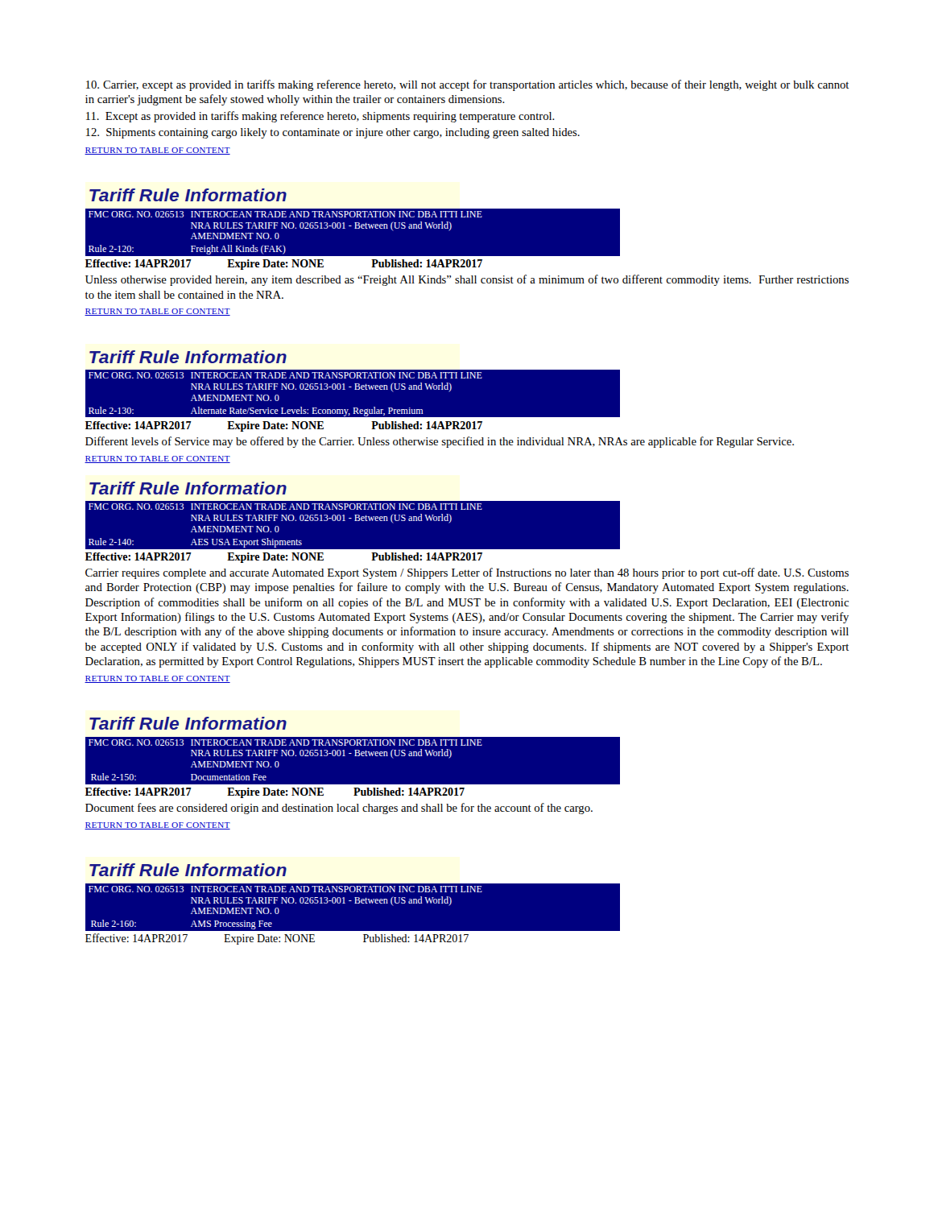10. Carrier, except as provided in tariffs making reference hereto, will not accept for transportation articles which, because of their length, weight or bulk cannot in carrier's judgment be safely stowed wholly within the trailer or containers dimensions.
11. Except as provided in tariffs making reference hereto, shipments requiring temperature control.
12. Shipments containing cargo likely to contaminate or injure other cargo, including green salted hides.
RETURN TO TABLE OF CONTENT
Tariff Rule Information
| FMC ORG. NO. 026513 | INTEROCEAN TRADE AND TRANSPORTATION INC DBA ITTI LINE NRA RULES TARIFF NO. 026513-001 - Between (US and World) AMENDMENT NO. 0 |
| Rule 2-120: | Freight All Kinds (FAK) |
Effective: 14APR2017 Expire Date: NONE Published: 14APR2017
Unless otherwise provided herein, any item described as “Freight All Kinds” shall consist of a minimum of two different commodity items. Further restrictions to the item shall be contained in the NRA.
RETURN TO TABLE OF CONTENT
Tariff Rule Information
| FMC ORG. NO. 026513 | INTEROCEAN TRADE AND TRANSPORTATION INC DBA ITTI LINE NRA RULES TARIFF NO. 026513-001 - Between (US and World) AMENDMENT NO. 0 |
| Rule 2-130: | Alternate Rate/Service Levels: Economy, Regular, Premium |
Effective: 14APR2017 Expire Date: NONE Published: 14APR2017
Different levels of Service may be offered by the Carrier. Unless otherwise specified in the individual NRA, NRAs are applicable for Regular Service.
RETURN TO TABLE OF CONTENT
Tariff Rule Information
| FMC ORG. NO. 026513 | INTEROCEAN TRADE AND TRANSPORTATION INC DBA ITTI LINE NRA RULES TARIFF NO. 026513-001 - Between (US and World) AMENDMENT NO. 0 |
| Rule 2-140: | AES USA Export Shipments |
Effective: 14APR2017 Expire Date: NONE Published: 14APR2017
Carrier requires complete and accurate Automated Export System / Shippers Letter of Instructions no later than 48 hours prior to port cut-off date. U.S. Customs and Border Protection (CBP) may impose penalties for failure to comply with the U.S. Bureau of Census, Mandatory Automated Export System regulations. Description of commodities shall be uniform on all copies of the B/L and MUST be in conformity with a validated U.S. Export Declaration, EEI (Electronic Export Information) filings to the U.S. Customs Automated Export Systems (AES), and/or Consular Documents covering the shipment. The Carrier may verify the B/L description with any of the above shipping documents or information to insure accuracy. Amendments or corrections in the commodity description will be accepted ONLY if validated by U.S. Customs and in conformity with all other shipping documents. If shipments are NOT covered by a Shipper's Export Declaration, as permitted by Export Control Regulations, Shippers MUST insert the applicable commodity Schedule B number in the Line Copy of the B/L.
RETURN TO TABLE OF CONTENT
Tariff Rule Information
| FMC ORG. NO. 026513 | INTEROCEAN TRADE AND TRANSPORTATION INC DBA ITTI LINE NRA RULES TARIFF NO. 026513-001 - Between (US and World) AMENDMENT NO. 0 |
| Rule 2-150: | Documentation Fee |
Effective: 14APR2017 Expire Date: NONE Published: 14APR2017
Document fees are considered origin and destination local charges and shall be for the account of the cargo.
RETURN TO TABLE OF CONTENT
Tariff Rule Information
| FMC ORG. NO. 026513 | INTEROCEAN TRADE AND TRANSPORTATION INC DBA ITTI LINE NRA RULES TARIFF NO. 026513-001 - Between (US and World) AMENDMENT NO. 0 |
| Rule 2-160: | AMS Processing Fee |
Effective: 14APR2017 Expire Date: NONE Published: 14APR2017